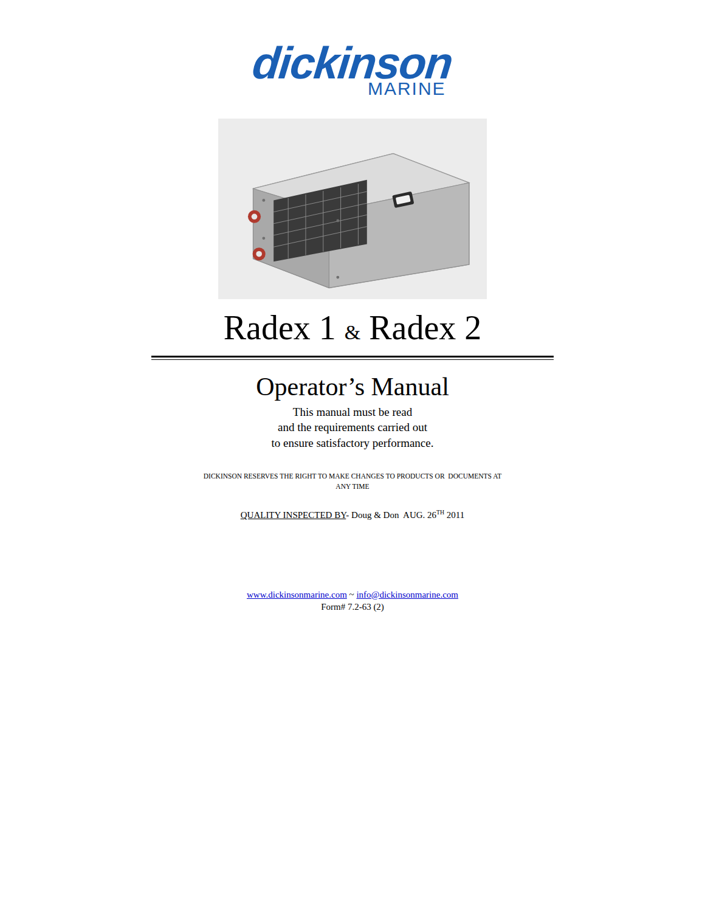dickinson MARINE
Radex 1 & Radex 2
Operator’s Manual
This manual must be read
and the requirements carried out
to ensure satisfactory performance.
DICKINSON RESERVES THE RIGHT TO MAKE CHANGES TO PRODUCTS OR DOCUMENTS AT
ANY TIME
QUALITY INSPECTED BY- Doug & Don AUG. 26TH 2011
www.dickinsonmarine.com ~ info@dickinsonmarine.com
Form# 7.2-63 (2)